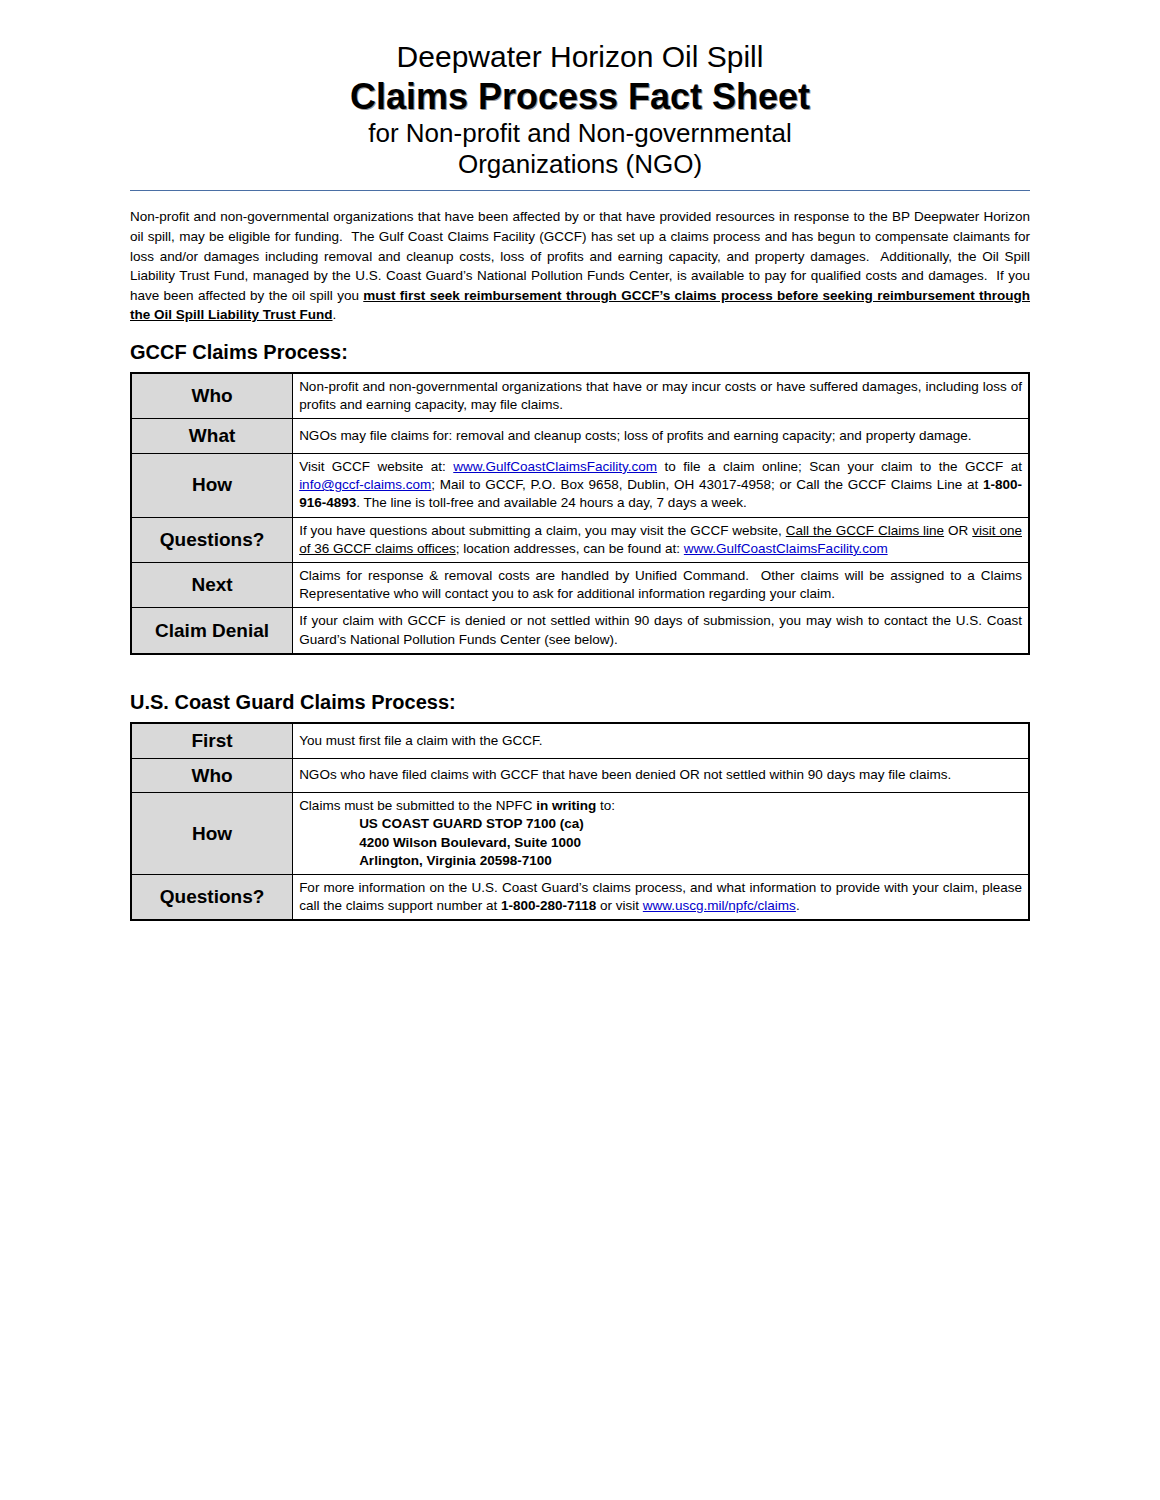Deepwater Horizon Oil Spill
Claims Process Fact Sheet
for Non-profit and Non-governmental
Organizations (NGO)
Non-profit and non-governmental organizations that have been affected by or that have provided resources in response to the BP Deepwater Horizon oil spill, may be eligible for funding. The Gulf Coast Claims Facility (GCCF) has set up a claims process and has begun to compensate claimants for loss and/or damages including removal and cleanup costs, loss of profits and earning capacity, and property damages. Additionally, the Oil Spill Liability Trust Fund, managed by the U.S. Coast Guard’s National Pollution Funds Center, is available to pay for qualified costs and damages. If you have been affected by the oil spill you must first seek reimbursement through GCCF’s claims process before seeking reimbursement through the Oil Spill Liability Trust Fund.
GCCF Claims Process:
| Who | Non-profit and non-governmental organizations that have or may incur costs or have suffered damages, including loss of profits and earning capacity, may file claims. |
| What | NGOs may file claims for: removal and cleanup costs; loss of profits and earning capacity; and property damage. |
| How | Visit GCCF website at: www.GulfCoastClaimsFacility.com to file a claim online; Scan your claim to the GCCF at info@gccf-claims.com ; Mail to GCCF, P.O. Box 9658, Dublin, OH 43017-4958; or Call the GCCF Claims Line at 1-800-916-4893 . The line is toll-free and available 24 hours a day, 7 days a week. |
| Questions? | If you have questions about submitting a claim, you may visit the GCCF website, Call the GCCF Claims line OR visit one of 36 GCCF claims offices ; location addresses, can be found at: www.GulfCoastClaimsFacility.com |
| Next | Claims for response & removal costs are handled by Unified Command. Other claims will be assigned to a Claims Representative who will contact you to ask for additional information regarding your claim. |
| Claim Denial | If your claim with GCCF is denied or not settled within 90 days of submission, you may wish to contact the U.S. Coast Guard’s National Pollution Funds Center (see below). |
U.S. Coast Guard Claims Process:
| First | You must first file a claim with the GCCF. |
| Who | NGOs who have filed claims with GCCF that have been denied OR not settled within 90 days may file claims. |
| How | Claims must be submitted to the NPFC in writing to: US COAST GUARD STOP 7100 (ca) 4200 Wilson Boulevard, Suite 1000 Arlington, Virginia 20598-7100 |
| Questions? | For more information on the U.S. Coast Guard’s claims process, and what information to provide with your claim, please call the claims support number at 1-800-280-7118 or visit www.uscg.mil/npfc/claims . |